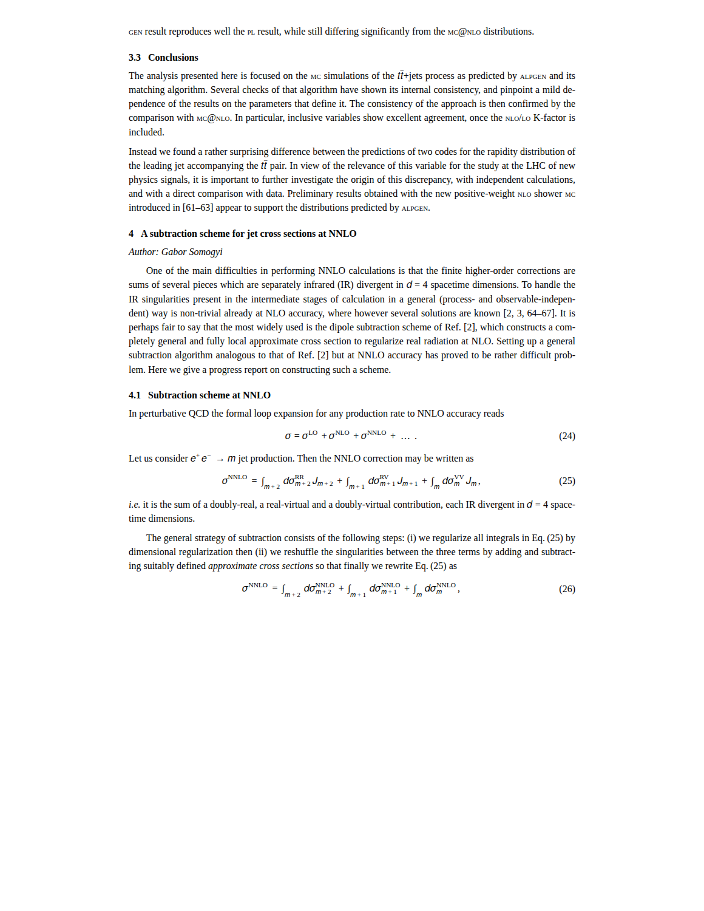gen result reproduces well the pl result, while still differing significantly from the mc@nlo distributions.
3.3 Conclusions
The analysis presented here is focused on the mc simulations of the tt̅+jets process as predicted by alpgen and its matching algorithm. Several checks of that algorithm have shown its internal consistency, and pinpoint a mild dependence of the results on the parameters that define it. The consistency of the approach is then confirmed by the comparison with mc@nlo. In particular, inclusive variables show excellent agreement, once the nlo/lo K-factor is included.
Instead we found a rather surprising difference between the predictions of two codes for the rapidity distribution of the leading jet accompanying the tt̅ pair. In view of the relevance of this variable for the study at the LHC of new physics signals, it is important to further investigate the origin of this discrepancy, with independent calculations, and with a direct comparison with data. Preliminary results obtained with the new positive-weight nlo shower mc introduced in [61–63] appear to support the distributions predicted by alpgen.
4 A subtraction scheme for jet cross sections at NNLO
Author: Gabor Somogyi
One of the main difficulties in performing NNLO calculations is that the finite higher-order corrections are sums of several pieces which are separately infrared (IR) divergent in d=4 spacetime dimensions. To handle the IR singularities present in the intermediate stages of calculation in a general (process- and observable-independent) way is non-trivial already at NLO accuracy, where however several solutions are known [2, 3, 64–67]. It is perhaps fair to say that the most widely used is the dipole subtraction scheme of Ref. [2], which constructs a completely general and fully local approximate cross section to regularize real radiation at NLO. Setting up a general subtraction algorithm analogous to that of Ref. [2] but at NNLO accuracy has proved to be rather difficult problem. Here we give a progress report on constructing such a scheme.
4.1 Subtraction scheme at NNLO
In perturbative QCD the formal loop expansion for any production rate to NNLO accuracy reads
σ= σLO + σNLO + σNNLO +…. (24)
Let us consider e+e−→m jet production. Then the NNLO correction may be written as
σNNLO = ∫m+2 dσm+2RR Jm+2 + ∫m+1 dσm+1RV Jm+1 + ∫m dσmVV Jm , (25)
i.e. it is the sum of a doubly-real, a real-virtual and a doubly-virtual contribution, each IR divergent in d=4 spacetime dimensions.
The general strategy of subtraction consists of the following steps: (i) we regularize all integrals in Eq. (25) by dimensional regularization then (ii) we reshuffle the singularities between the three terms by adding and subtracting suitably defined approximate cross sections so that finally we rewrite Eq. (25) as
σNNLO = ∫m+2 dσm+2NNLO + ∫m+1 dσm+1NNLO + ∫m dσmNNLO , (26)